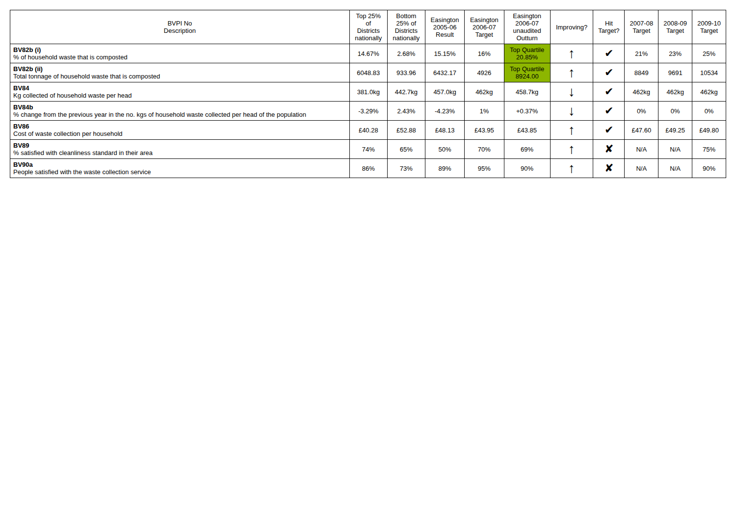| BVPI No Description | Top 25% of Districts nationally | Bottom 25% of Districts nationally | Easington 2005-06 Result | Easington 2006-07 Target | Easington 2006-07 unaudited Outturn | Improving? | Hit Target? | 2007-08 Target | 2008-09 Target | 2009-10 Target |
| --- | --- | --- | --- | --- | --- | --- | --- | --- | --- | --- |
| BV82b (i) % of household waste that is composted | 14.67% | 2.68% | 15.15% | 16% | Top Quartile 20.85% | ↑ | ✔ | 21% | 23% | 25% |
| BV82b (ii) Total tonnage of household waste that is composted | 6048.83 | 933.96 | 6432.17 | 4926 | Top Quartile 8924.00 | ↑ | ✔ | 8849 | 9691 | 10534 |
| BV84 Kg collected of household waste per head | 381.0kg | 442.7kg | 457.0kg | 462kg | 458.7kg | ↓ | ✔ | 462kg | 462kg | 462kg |
| BV84b % change from the previous year in the no. kgs of household waste collected per head of the population | -3.29% | 2.43% | -4.23% | 1% | +0.37% | ↓ | ✔ | 0% | 0% | 0% |
| BV86 Cost of waste collection per household | £40.28 | £52.88 | £48.13 | £43.95 | £43.85 | ↑ | ✔ | £47.60 | £49.25 | £49.80 |
| BV89 % satisfied with cleanliness standard in their area | 74% | 65% | 50% | 70% | 69% | ↑ | ✘ | N/A | N/A | 75% |
| BV90a People satisfied with the waste collection service | 86% | 73% | 89% | 95% | 90% | ↑ | ✘ | N/A | N/A | 90% |